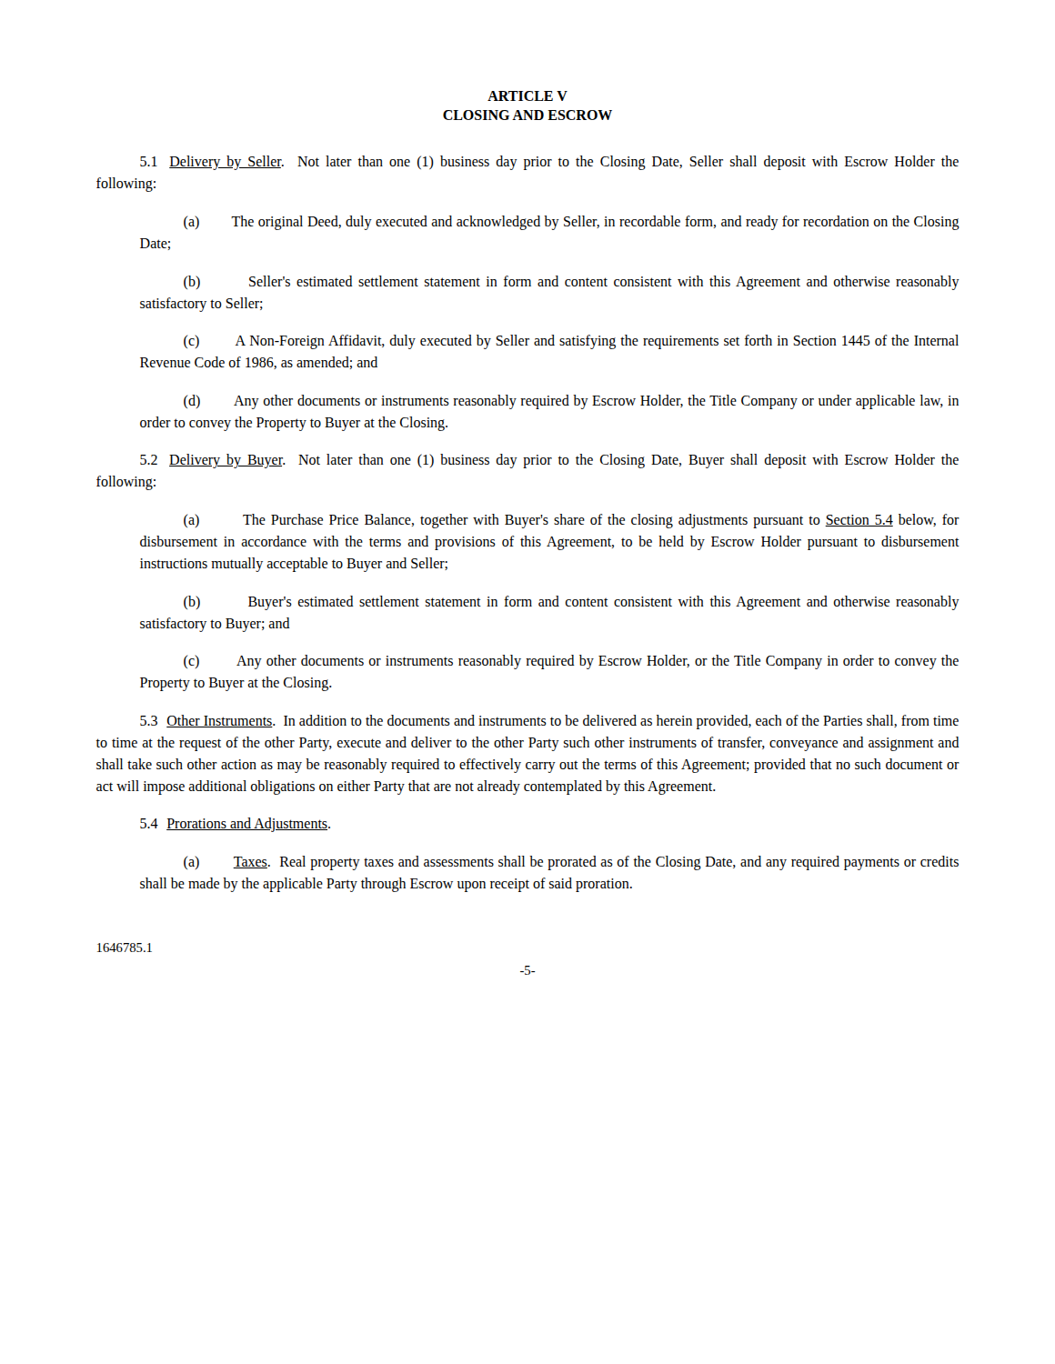ARTICLE V
CLOSING AND ESCROW
5.1 Delivery by Seller. Not later than one (1) business day prior to the Closing Date, Seller shall deposit with Escrow Holder the following:
(a) The original Deed, duly executed and acknowledged by Seller, in recordable form, and ready for recordation on the Closing Date;
(b) Seller's estimated settlement statement in form and content consistent with this Agreement and otherwise reasonably satisfactory to Seller;
(c) A Non-Foreign Affidavit, duly executed by Seller and satisfying the requirements set forth in Section 1445 of the Internal Revenue Code of 1986, as amended; and
(d) Any other documents or instruments reasonably required by Escrow Holder, the Title Company or under applicable law, in order to convey the Property to Buyer at the Closing.
5.2 Delivery by Buyer. Not later than one (1) business day prior to the Closing Date, Buyer shall deposit with Escrow Holder the following:
(a) The Purchase Price Balance, together with Buyer's share of the closing adjustments pursuant to Section 5.4 below, for disbursement in accordance with the terms and provisions of this Agreement, to be held by Escrow Holder pursuant to disbursement instructions mutually acceptable to Buyer and Seller;
(b) Buyer's estimated settlement statement in form and content consistent with this Agreement and otherwise reasonably satisfactory to Buyer; and
(c) Any other documents or instruments reasonably required by Escrow Holder, or the Title Company in order to convey the Property to Buyer at the Closing.
5.3 Other Instruments. In addition to the documents and instruments to be delivered as herein provided, each of the Parties shall, from time to time at the request of the other Party, execute and deliver to the other Party such other instruments of transfer, conveyance and assignment and shall take such other action as may be reasonably required to effectively carry out the terms of this Agreement; provided that no such document or act will impose additional obligations on either Party that are not already contemplated by this Agreement.
5.4 Prorations and Adjustments.
(a) Taxes. Real property taxes and assessments shall be prorated as of the Closing Date, and any required payments or credits shall be made by the applicable Party through Escrow upon receipt of said proration.
1646785.1
-5-